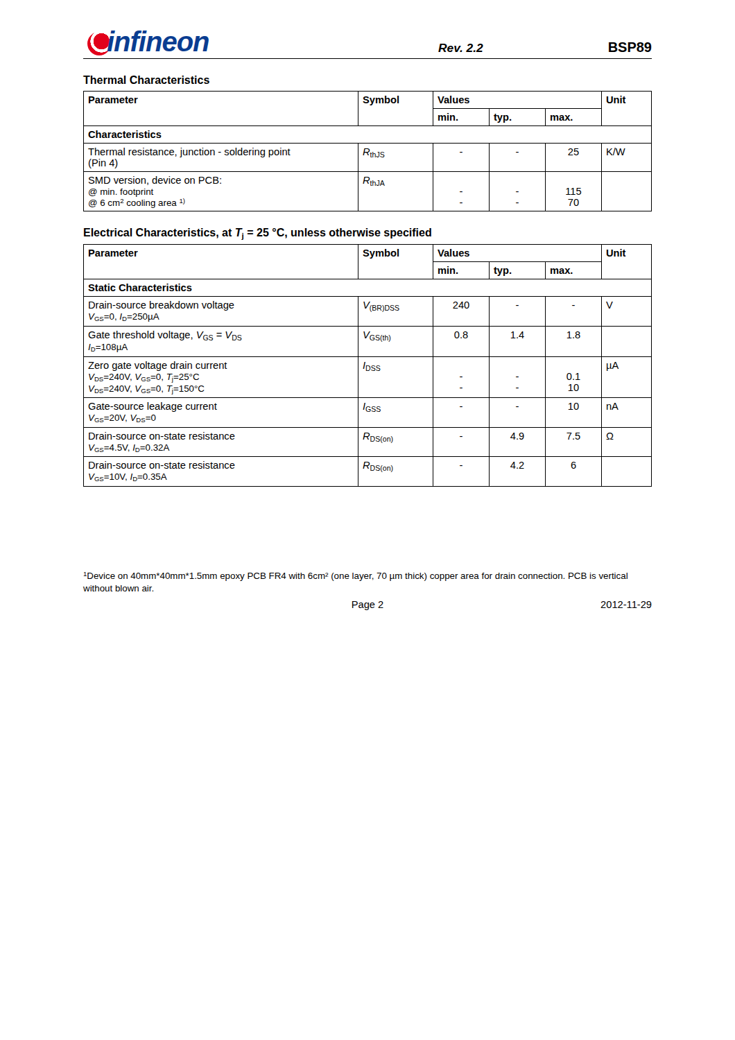infineon
Rev. 2.2 BSP89
Thermal Characteristics
| Parameter | Symbol | Values | Unit |
| --- | --- | --- | --- |
| min. | typ. | max. |
| Characteristics |
| Thermal resistance, junction - soldering point (Pin 4) | R thJS | - | - | 25 | K/W |
| SMD version, device on PCB: @ min. footprint @ 6 cm 2 cooling area 1) | R thJA | - - | - - | 115 70 | |
Electrical Characteristics, at Tj = 25 °C, unless otherwise specified
| Parameter | Symbol | Values | Unit |
| --- | --- | --- | --- |
| min. | typ. | max. |
| Static Characteristics |
| Drain-source breakdown voltage V GS =0, I D =250µA | V (BR)DSS | 240 | - | - | V |
| Gate threshold voltage, V GS = V DS I D =108µA | V GS(th) | 0.8 | 1.4 | 1.8 | |
| Zero gate voltage drain current V DS =240V, V GS =0, T j =25°C V DS =240V, V GS =0, T j =150°C | I DSS | - - | - - | 0.1 10 | µA |
| Gate-source leakage current V GS =20V, V DS =0 | I GSS | - | - | 10 | nA |
| Drain-source on-state resistance V GS =4.5V, I D =0.32A | R DS(on) | - | 4.9 | 7.5 | Ω |
| Drain-source on-state resistance V GS =10V, I D =0.35A | R DS(on) | - | 4.2 | 6 | |
1Device on 40mm*40mm*1.5mm epoxy PCB FR4 with 6cm² (one layer, 70 µm thick) copper area for drain connection. PCB is vertical without blown air.
Page 2
2012-11-29